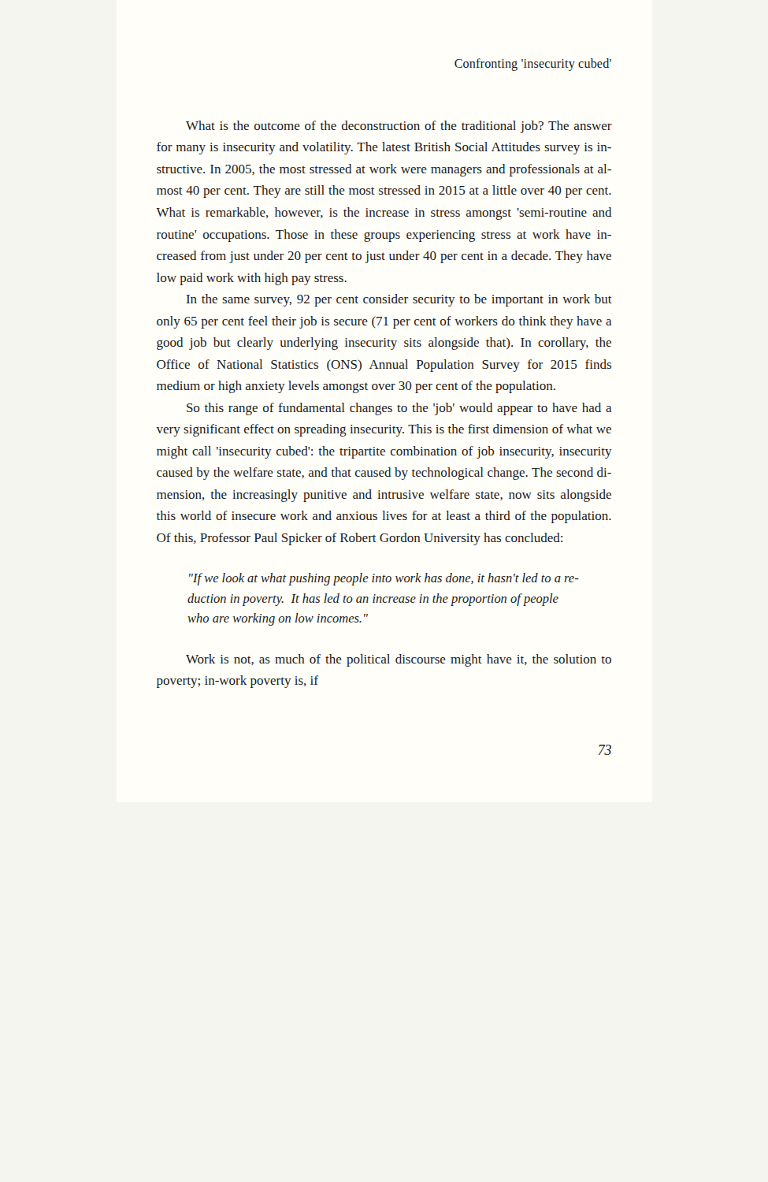Confronting 'insecurity cubed'
What is the outcome of the deconstruction of the traditional job? The answer for many is insecurity and volatility. The latest British Social Attitudes survey is instructive. In 2005, the most stressed at work were managers and professionals at almost 40 per cent. They are still the most stressed in 2015 at a little over 40 per cent. What is remarkable, however, is the increase in stress amongst 'semi-routine and routine' occupations. Those in these groups experiencing stress at work have increased from just under 20 per cent to just under 40 per cent in a decade. They have low paid work with high pay stress.
In the same survey, 92 per cent consider security to be important in work but only 65 per cent feel their job is secure (71 per cent of workers do think they have a good job but clearly underlying insecurity sits alongside that). In corollary, the Office of National Statistics (ONS) Annual Population Survey for 2015 finds medium or high anxiety levels amongst over 30 per cent of the population.
So this range of fundamental changes to the 'job' would appear to have had a very significant effect on spreading insecurity. This is the first dimension of what we might call 'insecurity cubed': the tripartite combination of job insecurity, insecurity caused by the welfare state, and that caused by technological change. The second dimension, the increasingly punitive and intrusive welfare state, now sits alongside this world of insecure work and anxious lives for at least a third of the population. Of this, Professor Paul Spicker of Robert Gordon University has concluded:
"If we look at what pushing people into work has done, it hasn't led to a reduction in poverty. It has led to an increase in the proportion of people who are working on low incomes."
Work is not, as much of the political discourse might have it, the solution to poverty; in-work poverty is, if
73